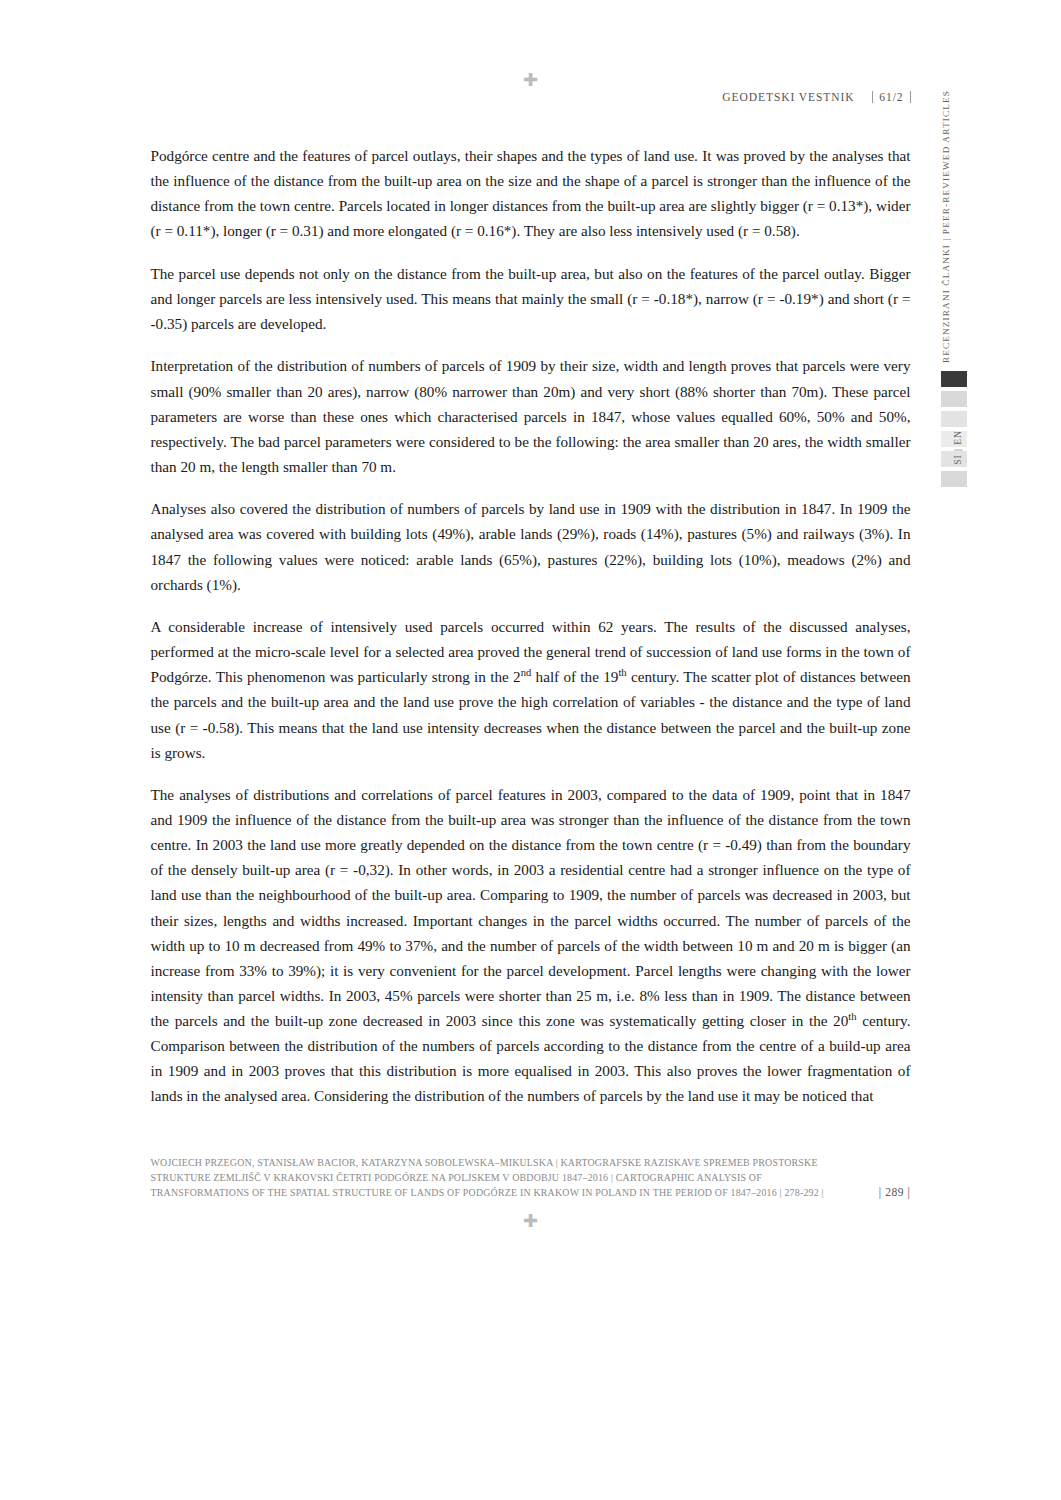✚
Geodetski vestnik 61/2
Recenzirani članki | Peer-reviewed articles
SI | EN
Podgórce centre and the features of parcel outlays, their shapes and the types of land use. It was proved by the analyses that the influence of the distance from the built-up area on the size and the shape of a parcel is stronger than the influence of the distance from the town centre. Parcels located in longer distances from the built-up area are slightly bigger (r = 0.13*), wider (r = 0.11*), longer (r = 0.31) and more elongated (r = 0.16*). They are also less intensively used (r = 0.58).
The parcel use depends not only on the distance from the built-up area, but also on the features of the parcel outlay. Bigger and longer parcels are less intensively used. This means that mainly the small (r = -0.18*), narrow (r = -0.19*) and short (r = -0.35) parcels are developed.
Interpretation of the distribution of numbers of parcels of 1909 by their size, width and length proves that parcels were very small (90% smaller than 20 ares), narrow (80% narrower than 20m) and very short (88% shorter than 70m). These parcel parameters are worse than these ones which characterised parcels in 1847, whose values equalled 60%, 50% and 50%, respectively. The bad parcel parameters were considered to be the following: the area smaller than 20 ares, the width smaller than 20 m, the length smaller than 70 m.
Analyses also covered the distribution of numbers of parcels by land use in 1909 with the distribution in 1847. In 1909 the analysed area was covered with building lots (49%), arable lands (29%), roads (14%), pastures (5%) and railways (3%). In 1847 the following values were noticed: arable lands (65%), pastures (22%), building lots (10%), meadows (2%) and orchards (1%).
A considerable increase of intensively used parcels occurred within 62 years. The results of the discussed analyses, performed at the micro-scale level for a selected area proved the general trend of succession of land use forms in the town of Podgórze. This phenomenon was particularly strong in the 2nd half of the 19th century. The scatter plot of distances between the parcels and the built-up area and the land use prove the high correlation of variables - the distance and the type of land use (r = -0.58). This means that the land use intensity decreases when the distance between the parcel and the built-up zone is grows.
The analyses of distributions and correlations of parcel features in 2003, compared to the data of 1909, point that in 1847 and 1909 the influence of the distance from the built-up area was stronger than the influence of the distance from the town centre. In 2003 the land use more greatly depended on the distance from the town centre (r = -0.49) than from the boundary of the densely built-up area (r = -0,32). In other words, in 2003 a residential centre had a stronger influence on the type of land use than the neighbourhood of the built-up area. Comparing to 1909, the number of parcels was decreased in 2003, but their sizes, lengths and widths increased. Important changes in the parcel widths occurred. The number of parcels of the width up to 10 m decreased from 49% to 37%, and the number of parcels of the width between 10 m and 20 m is bigger (an increase from 33% to 39%); it is very convenient for the parcel development. Parcel lengths were changing with the lower intensity than parcel widths. In 2003, 45% parcels were shorter than 25 m, i.e. 8% less than in 1909. The distance between the parcels and the built-up zone decreased in 2003 since this zone was systematically getting closer in the 20th century. Comparison between the distribution of the numbers of parcels according to the distance from the centre of a build-up area in 1909 and in 2003 proves that this distribution is more equalised in 2003. This also proves the lower fragmentation of lands in the analysed area. Considering the distribution of the numbers of parcels by the land use it may be noticed that
Wojciech Przegon, Stanisław Bacior, Katarzyna Sobolewska–Mikulska | Kartografske raziskave spremeb prostorske strukture zemljišč v Krakovski četrti Podgórze na Poljskem v obdobju 1847–2016 | Cartographic analysis of transformations of the spatial structure of lands of Podgórze in Krakow in Poland in the period of 1847–2016 | 278-292 | | 289 |
✚